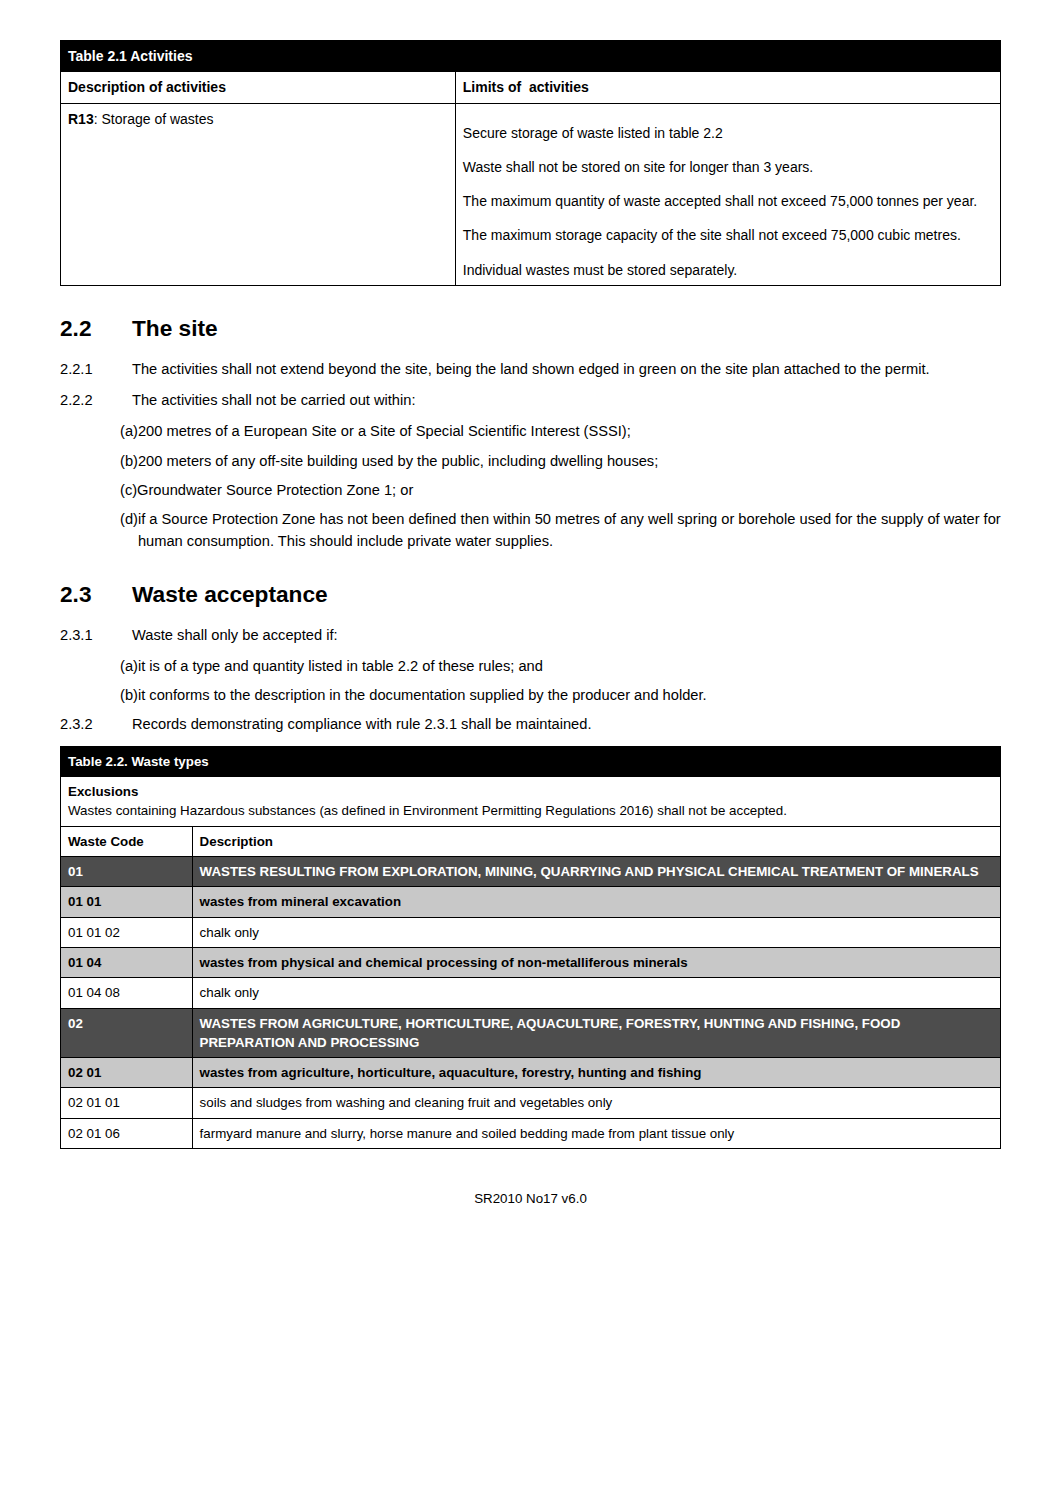| Table 2.1 Activities |
| Description of activities | Limits of activities |
| R13 : Storage of wastes | Secure storage of waste listed in table 2.2 Waste shall not be stored on site for longer than 3 years. The maximum quantity of waste accepted shall not exceed 75,000 tonnes per year. The maximum storage capacity of the site shall not exceed 75,000 cubic metres. Individual wastes must be stored separately. |
2.2 The site
2.2.1
The activities shall not extend beyond the site, being the land shown edged in green on the site plan attached to the permit.
2.2.2
The activities shall not be carried out within:
(a)
200 metres of a European Site or a Site of Special Scientific Interest (SSSI);
(b)
200 meters of any off-site building used by the public, including dwelling houses;
(c)
Groundwater Source Protection Zone 1; or
(d)
if a Source Protection Zone has not been defined then within 50 metres of any well spring or borehole used for the supply of water for human consumption. This should include private water supplies.
2.3 Waste acceptance
2.3.1
Waste shall only be accepted if:
(a)
it is of a type and quantity listed in table 2.2 of these rules; and
(b)
it conforms to the description in the documentation supplied by the producer and holder.
2.3.2
Records demonstrating compliance with rule 2.3.1 shall be maintained.
| Table 2.2. Waste types |
| Exclusions Wastes containing Hazardous substances (as defined in Environment Permitting Regulations 2016) shall not be accepted. |
| Waste Code | Description |
| 01 | WASTES RESULTING FROM EXPLORATION, MINING, QUARRYING AND PHYSICAL CHEMICAL TREATMENT OF MINERALS |
| 01 01 | wastes from mineral excavation |
| 01 01 02 | chalk only |
| 01 04 | wastes from physical and chemical processing of non-metalliferous minerals |
| 01 04 08 | chalk only |
| 02 | WASTES FROM AGRICULTURE, HORTICULTURE, AQUACULTURE, FORESTRY, HUNTING AND FISHING, FOOD PREPARATION AND PROCESSING |
| 02 01 | wastes from agriculture, horticulture, aquaculture, forestry, hunting and fishing |
| 02 01 01 | soils and sludges from washing and cleaning fruit and vegetables only |
| 02 01 06 | farmyard manure and slurry, horse manure and soiled bedding made from plant tissue only |
SR2010 No17 v6.0